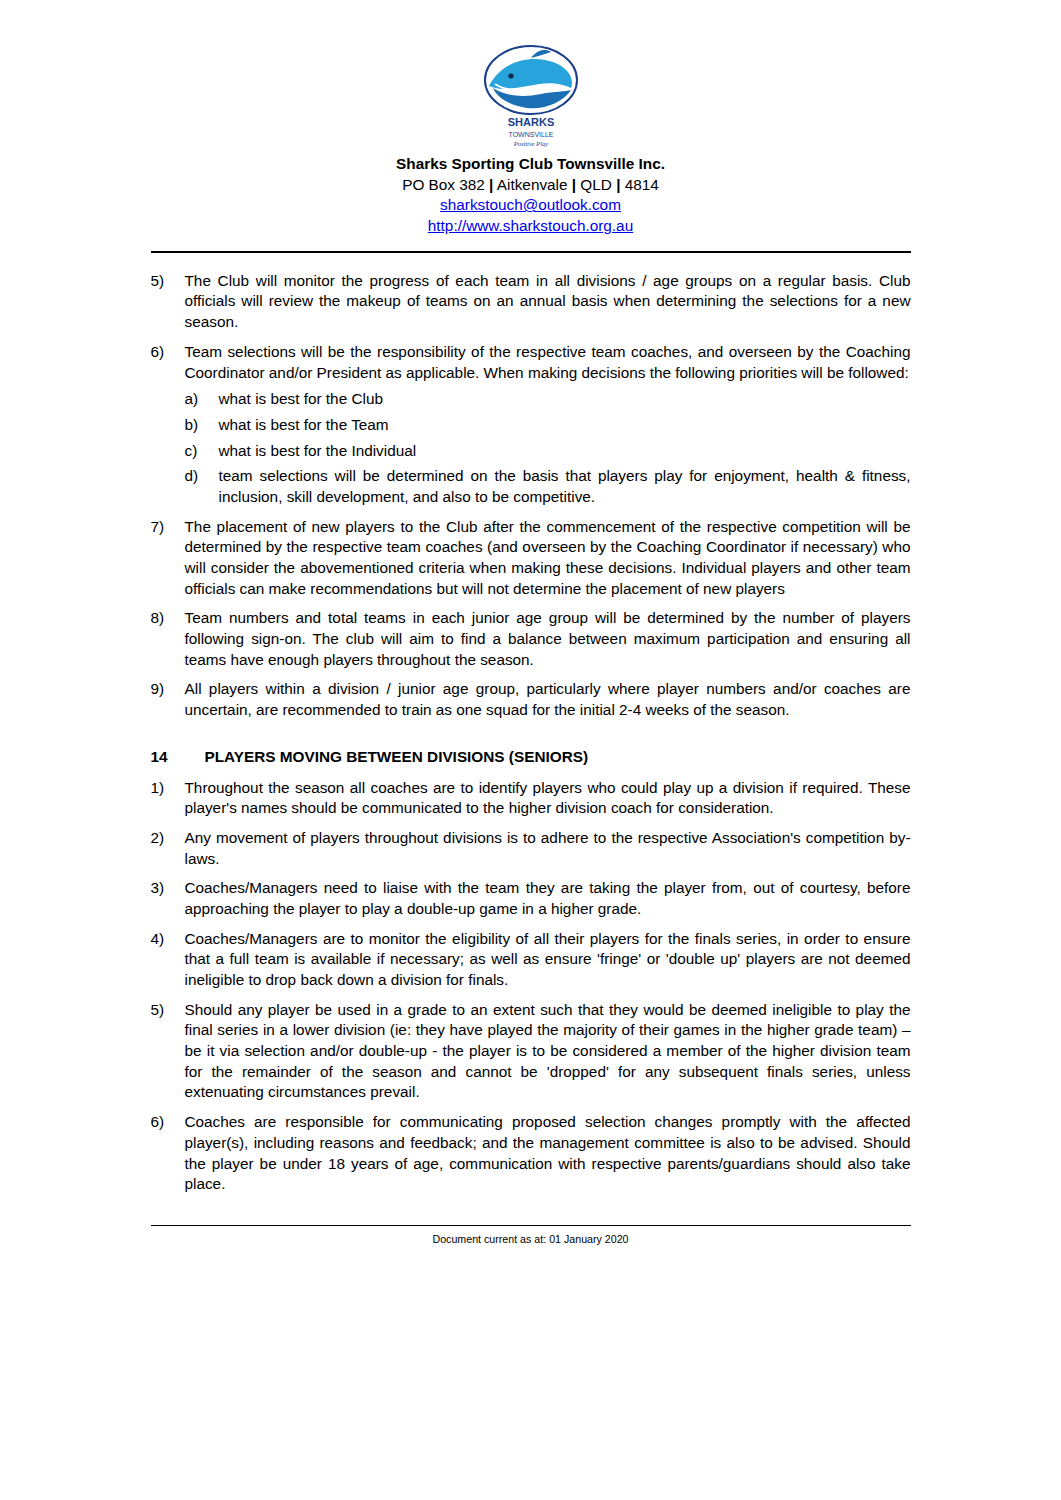SHARKS TOWNSVILLE Positive Play
Sharks Sporting Club Townsville Inc.
PO Box 382 | Aitkenvale | QLD | 4814
sharkstouch@outlook.com
http://www.sharkstouch.org.au
The Club will monitor the progress of each team in all divisions / age groups on a regular basis. Club officials will review the makeup of teams on an annual basis when determining the selections for a new season.
Team selections will be the responsibility of the respective team coaches, and overseen by the Coaching Coordinator and/or President as applicable. When making decisions the following priorities will be followed:
what is best for the Club
what is best for the Team
what is best for the Individual
team selections will be determined on the basis that players play for enjoyment, health & fitness, inclusion, skill development, and also to be competitive.
The placement of new players to the Club after the commencement of the respective competition will be determined by the respective team coaches (and overseen by the Coaching Coordinator if necessary) who will consider the abovementioned criteria when making these decisions. Individual players and other team officials can make recommendations but will not determine the placement of new players
Team numbers and total teams in each junior age group will be determined by the number of players following sign-on. The club will aim to find a balance between maximum participation and ensuring all teams have enough players throughout the season.
All players within a division / junior age group, particularly where player numbers and/or coaches are uncertain, are recommended to train as one squad for the initial 2-4 weeks of the season.
14 PLAYERS MOVING BETWEEN DIVISIONS (SENIORS)
Throughout the season all coaches are to identify players who could play up a division if required. These player's names should be communicated to the higher division coach for consideration.
Any movement of players throughout divisions is to adhere to the respective Association's competition by-laws.
Coaches/Managers need to liaise with the team they are taking the player from, out of courtesy, before approaching the player to play a double-up game in a higher grade.
Coaches/Managers are to monitor the eligibility of all their players for the finals series, in order to ensure that a full team is available if necessary; as well as ensure 'fringe' or 'double up' players are not deemed ineligible to drop back down a division for finals.
Should any player be used in a grade to an extent such that they would be deemed ineligible to play the final series in a lower division (ie: they have played the majority of their games in the higher grade team) – be it via selection and/or double-up - the player is to be considered a member of the higher division team for the remainder of the season and cannot be 'dropped' for any subsequent finals series, unless extenuating circumstances prevail.
Coaches are responsible for communicating proposed selection changes promptly with the affected player(s), including reasons and feedback; and the management committee is also to be advised. Should the player be under 18 years of age, communication with respective parents/guardians should also take place.
Document current as at: 01 January 2020